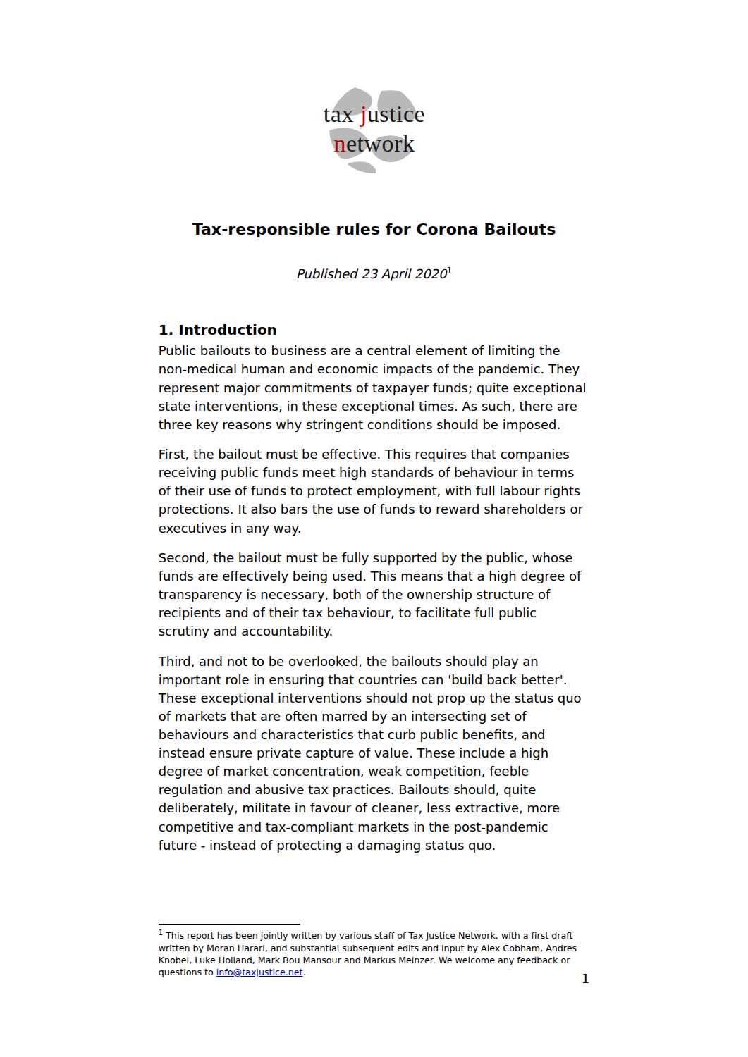tax justice network
Tax-responsible rules for Corona Bailouts
Published 23 April 20201
1. Introduction
Public bailouts to business are a central element of limiting the non-medical human and economic impacts of the pandemic. They represent major commitments of taxpayer funds; quite exceptional state interventions, in these exceptional times. As such, there are three key reasons why stringent conditions should be imposed.
First, the bailout must be effective. This requires that companies receiving public funds meet high standards of behaviour in terms of their use of funds to protect employment, with full labour rights protections. It also bars the use of funds to reward shareholders or executives in any way.
Second, the bailout must be fully supported by the public, whose funds are effectively being used. This means that a high degree of transparency is necessary, both of the ownership structure of recipients and of their tax behaviour, to facilitate full public scrutiny and accountability.
Third, and not to be overlooked, the bailouts should play an important role in ensuring that countries can 'build back better'. These exceptional interventions should not prop up the status quo of markets that are often marred by an intersecting set of behaviours and characteristics that curb public benefits, and instead ensure private capture of value. These include a high degree of market concentration, weak competition, feeble regulation and abusive tax practices. Bailouts should, quite deliberately, militate in favour of cleaner, less extractive, more competitive and tax-compliant markets in the post-pandemic future - instead of protecting a damaging status quo.
1 This report has been jointly written by various staff of Tax Justice Network, with a first draft written by Moran Harari, and substantial subsequent edits and input by Alex Cobham, Andres Knobel, Luke Holland, Mark Bou Mansour and Markus Meinzer. We welcome any feedback or questions to info@taxjustice.net.
1